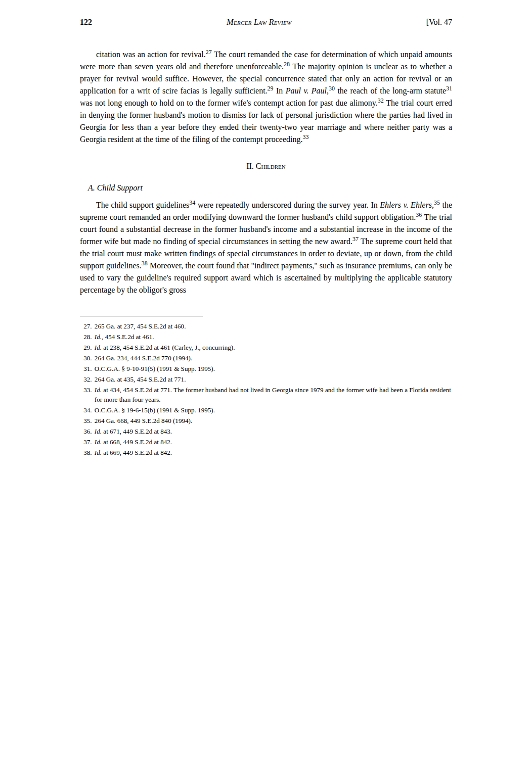122 Mercer Law Review [Vol. 47
citation was an action for revival.27 The court remanded the case for determination of which unpaid amounts were more than seven years old and therefore unenforceable.28 The majority opinion is unclear as to whether a prayer for revival would suffice. However, the special concurrence stated that only an action for revival or an application for a writ of scire facias is legally sufficient.29 In Paul v. Paul,30 the reach of the long-arm statute31 was not long enough to hold on to the former wife's contempt action for past due alimony.32 The trial court erred in denying the former husband's motion to dismiss for lack of personal jurisdiction where the parties had lived in Georgia for less than a year before they ended their twenty-two year marriage and where neither party was a Georgia resident at the time of the filing of the contempt proceeding.33
II. Children
A. Child Support
The child support guidelines34 were repeatedly underscored during the survey year. In Ehlers v. Ehlers,35 the supreme court remanded an order modifying downward the former husband's child support obligation.36 The trial court found a substantial decrease in the former husband's income and a substantial increase in the income of the former wife but made no finding of special circumstances in setting the new award.37 The supreme court held that the trial court must make written findings of special circumstances in order to deviate, up or down, from the child support guidelines.38 Moreover, the court found that "indirect payments," such as insurance premiums, can only be used to vary the guideline's required support award which is ascertained by multiplying the applicable statutory percentage by the obligor's gross
27. 265 Ga. at 237, 454 S.E.2d at 460.
28. Id., 454 S.E.2d at 461.
29. Id. at 238, 454 S.E.2d at 461 (Carley, J., concurring).
30. 264 Ga. 234, 444 S.E.2d 770 (1994).
31. O.C.G.A. § 9-10-91(5) (1991 & Supp. 1995).
32. 264 Ga. at 435, 454 S.E.2d at 771.
33. Id. at 434, 454 S.E.2d at 771. The former husband had not lived in Georgia since 1979 and the former wife had been a Florida resident for more than four years.
34. O.C.G.A. § 19-6-15(b) (1991 & Supp. 1995).
35. 264 Ga. 668, 449 S.E.2d 840 (1994).
36. Id. at 671, 449 S.E.2d at 843.
37. Id. at 668, 449 S.E.2d at 842.
38. Id. at 669, 449 S.E.2d at 842.